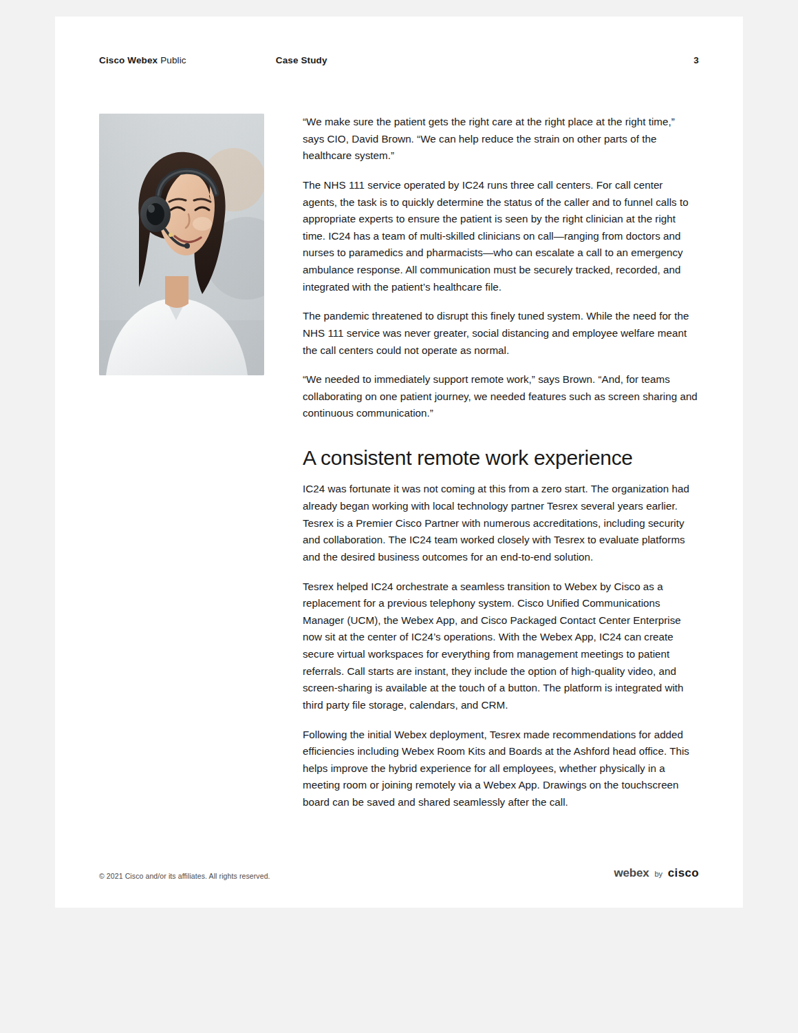Cisco Webex Public
Case Study
3
“We make sure the patient gets the right care at the right place at the right time,” says CIO, David Brown. “We can help reduce the strain on other parts of the healthcare system.”
The NHS 111 service operated by IC24 runs three call centers. For call center agents, the task is to quickly determine the status of the caller and to funnel calls to appropriate experts to ensure the patient is seen by the right clinician at the right time. IC24 has a team of multi-skilled clinicians on call—ranging from doctors and nurses to paramedics and pharmacists—who can escalate a call to an emergency ambulance response. All communication must be securely tracked, recorded, and integrated with the patient’s healthcare file.
The pandemic threatened to disrupt this finely tuned system. While the need for the NHS 111 service was never greater, social distancing and employee welfare meant the call centers could not operate as normal.
“We needed to immediately support remote work,” says Brown. “And, for teams collaborating on one patient journey, we needed features such as screen sharing and continuous communication.”
A consistent remote work experience
IC24 was fortunate it was not coming at this from a zero start. The organization had already began working with local technology partner Tesrex several years earlier. Tesrex is a Premier Cisco Partner with numerous accreditations, including security and collaboration. The IC24 team worked closely with Tesrex to evaluate platforms and the desired business outcomes for an end-to-end solution.
Tesrex helped IC24 orchestrate a seamless transition to Webex by Cisco as a replacement for a previous telephony system. Cisco Unified Communications Manager (UCM), the Webex App, and Cisco Packaged Contact Center Enterprise now sit at the center of IC24’s operations. With the Webex App, IC24 can create secure virtual workspaces for everything from management meetings to patient referrals. Call starts are instant, they include the option of high-quality video, and screen-sharing is available at the touch of a button. The platform is integrated with third party file storage, calendars, and CRM.
Following the initial Webex deployment, Tesrex made recommendations for added efficiencies including Webex Room Kits and Boards at the Ashford head office. This helps improve the hybrid experience for all employees, whether physically in a meeting room or joining remotely via a Webex App. Drawings on the touchscreen board can be saved and shared seamlessly after the call.
© 2021 Cisco and/or its affiliates. All rights reserved.
webex by cisco